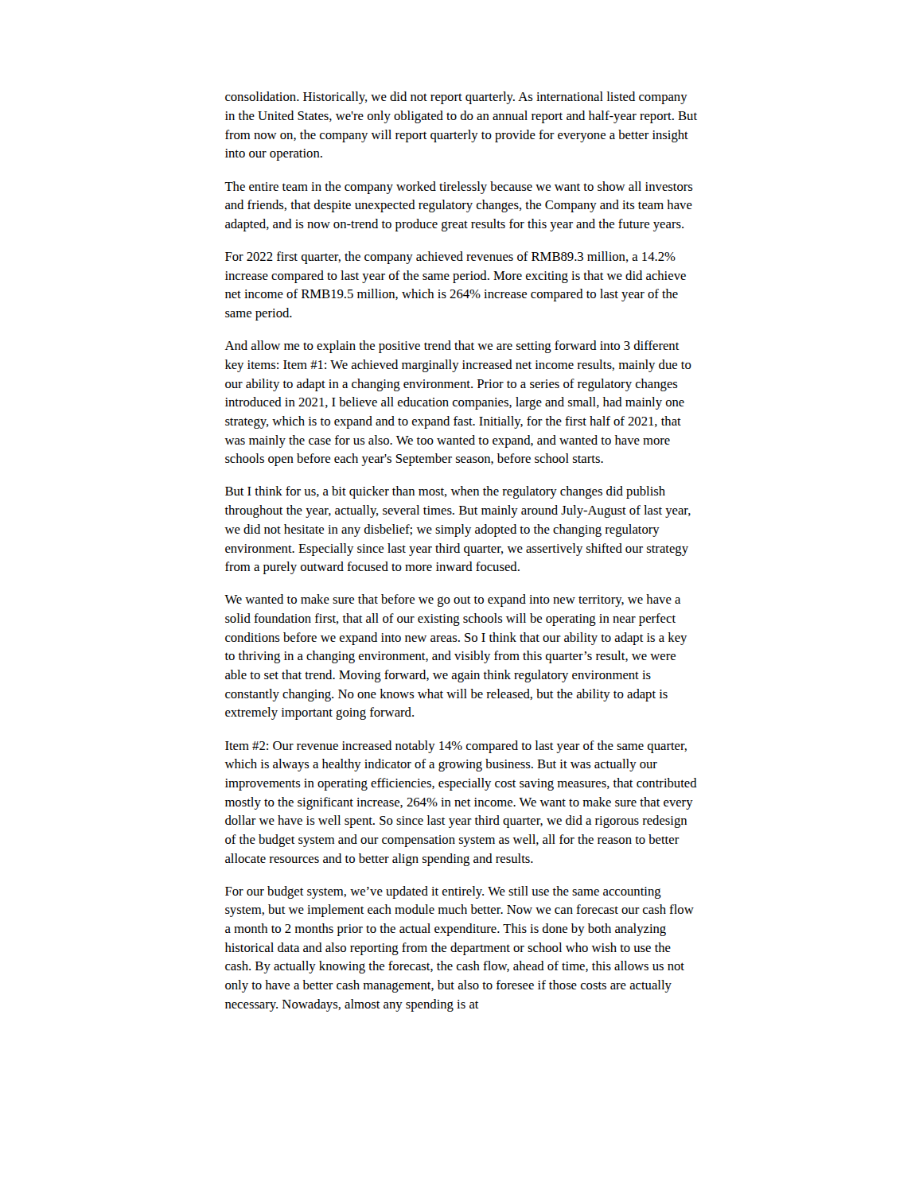consolidation. Historically, we did not report quarterly. As international listed company in the United States, we're only obligated to do an annual report and half-year report. But from now on, the company will report quarterly to provide for everyone a better insight into our operation.
The entire team in the company worked tirelessly because we want to show all investors and friends, that despite unexpected regulatory changes, the Company and its team have adapted, and is now on-trend to produce great results for this year and the future years.
For 2022 first quarter, the company achieved revenues of RMB89.3 million, a 14.2% increase compared to last year of the same period. More exciting is that we did achieve net income of RMB19.5 million, which is 264% increase compared to last year of the same period.
And allow me to explain the positive trend that we are setting forward into 3 different key items: Item #1: We achieved marginally increased net income results, mainly due to our ability to adapt in a changing environment. Prior to a series of regulatory changes introduced in 2021, I believe all education companies, large and small, had mainly one strategy, which is to expand and to expand fast. Initially, for the first half of 2021, that was mainly the case for us also. We too wanted to expand, and wanted to have more schools open before each year's September season, before school starts.
But I think for us, a bit quicker than most, when the regulatory changes did publish throughout the year, actually, several times. But mainly around July-August of last year, we did not hesitate in any disbelief; we simply adopted to the changing regulatory environment. Especially since last year third quarter, we assertively shifted our strategy from a purely outward focused to more inward focused.
We wanted to make sure that before we go out to expand into new territory, we have a solid foundation first, that all of our existing schools will be operating in near perfect conditions before we expand into new areas. So I think that our ability to adapt is a key to thriving in a changing environment, and visibly from this quarter’s result, we were able to set that trend. Moving forward, we again think regulatory environment is constantly changing. No one knows what will be released, but the ability to adapt is extremely important going forward.
Item #2: Our revenue increased notably 14% compared to last year of the same quarter, which is always a healthy indicator of a growing business. But it was actually our improvements in operating efficiencies, especially cost saving measures, that contributed mostly to the significant increase, 264% in net income. We want to make sure that every dollar we have is well spent. So since last year third quarter, we did a rigorous redesign of the budget system and our compensation system as well, all for the reason to better allocate resources and to better align spending and results.
For our budget system, we’ve updated it entirely. We still use the same accounting system, but we implement each module much better. Now we can forecast our cash flow a month to 2 months prior to the actual expenditure. This is done by both analyzing historical data and also reporting from the department or school who wish to use the cash. By actually knowing the forecast, the cash flow, ahead of time, this allows us not only to have a better cash management, but also to foresee if those costs are actually necessary. Nowadays, almost any spending is at